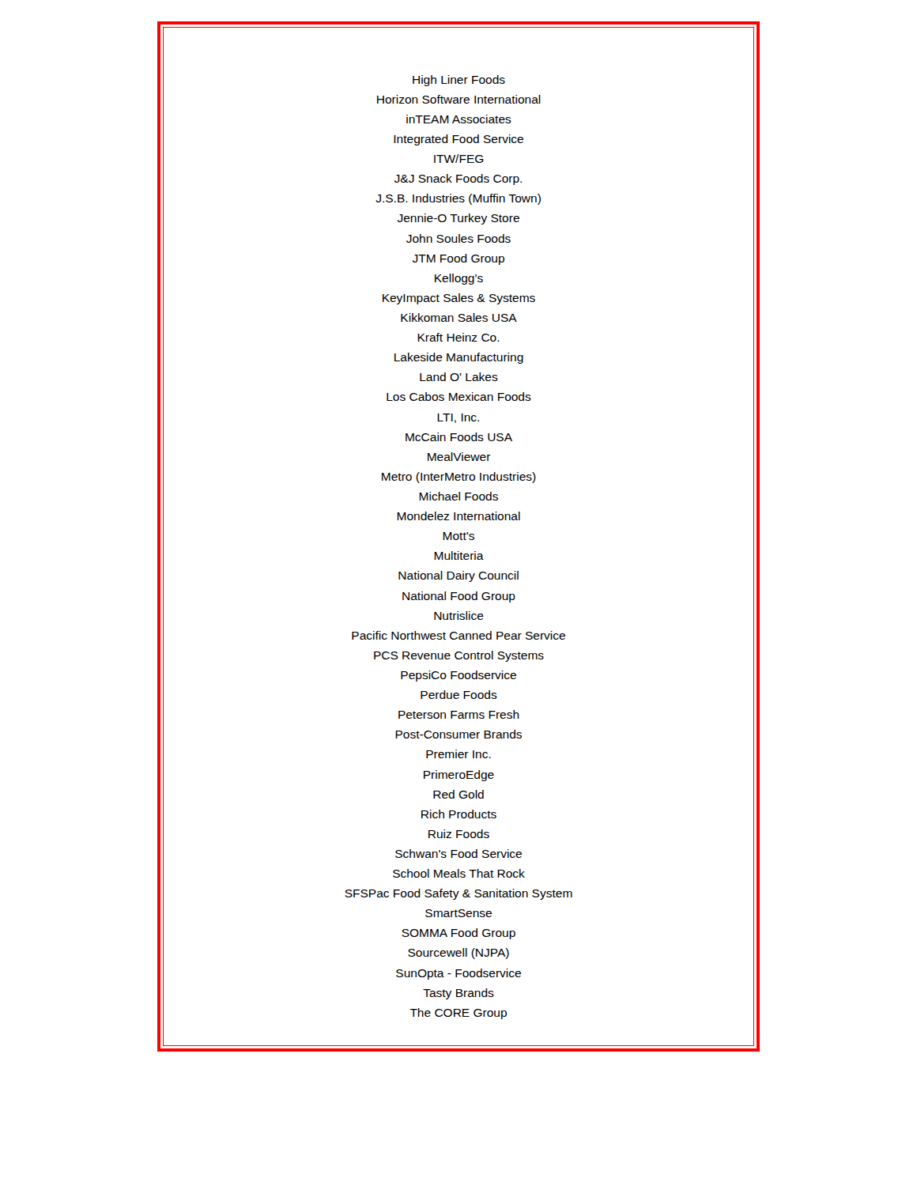High Liner Foods
Horizon Software International
inTEAM Associates
Integrated Food Service
ITW/FEG
J&J Snack Foods Corp.
J.S.B. Industries (Muffin Town)
Jennie-O Turkey Store
John Soules Foods
JTM Food Group
Kellogg's
KeyImpact Sales & Systems
Kikkoman Sales USA
Kraft Heinz Co.
Lakeside Manufacturing
Land O' Lakes
Los Cabos Mexican Foods
LTI, Inc.
McCain Foods USA
MealViewer
Metro (InterMetro Industries)
Michael Foods
Mondelez International
Mott's
Multiteria
National Dairy Council
National Food Group
Nutrislice
Pacific Northwest Canned Pear Service
PCS Revenue Control Systems
PepsiCo Foodservice
Perdue Foods
Peterson Farms Fresh
Post-Consumer Brands
Premier Inc.
PrimeroEdge
Red Gold
Rich Products
Ruiz Foods
Schwan's Food Service
School Meals That Rock
SFSPac Food Safety & Sanitation System
SmartSense
SOMMA Food Group
Sourcewell (NJPA)
SunOpta - Foodservice
Tasty Brands
The CORE Group